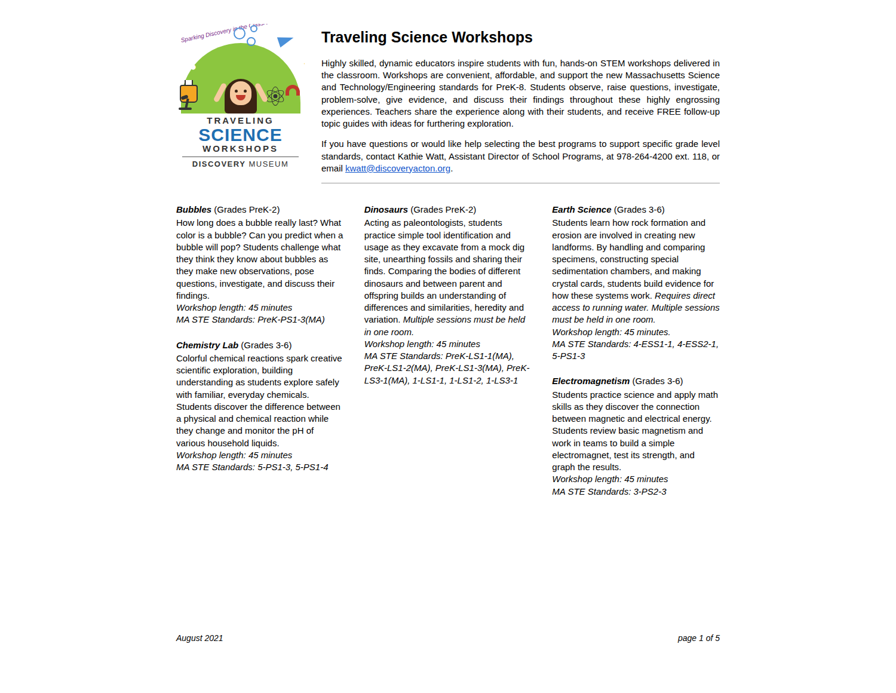Sparking Discovery in the Classroom
⚡
◕
TRAVELING
SCIENCE
WORKSHOPS
DISCOVERY MUSEUM
Traveling Science Workshops
Highly skilled, dynamic educators inspire students with fun, hands-on STEM workshops delivered in the classroom. Workshops are convenient, affordable, and support the new Massachusetts Science and Technology/Engineering standards for PreK-8. Students observe, raise questions, investigate, problem-solve, give evidence, and discuss their findings throughout these highly engrossing experiences. Teachers share the experience along with their students, and receive FREE follow-up topic guides with ideas for furthering exploration.
If you have questions or would like help selecting the best programs to support specific grade level standards, contact Kathie Watt, Assistant Director of School Programs, at 978-264-4200 ext. 118, or email kwatt@discoveryacton.org.
Bubbles (Grades PreK-2)
How long does a bubble really last? What color is a bubble? Can you predict when a bubble will pop? Students challenge what they think they know about bubbles as they make new observations, pose questions, investigate, and discuss their findings.
Workshop length: 45 minutes
MA STE Standards: PreK-PS1-3(MA)
Chemistry Lab (Grades 3-6)
Colorful chemical reactions spark creative scientific exploration, building understanding as students explore safely with familiar, everyday chemicals. Students discover the difference between a physical and chemical reaction while they change and monitor the pH of various household liquids.
Workshop length: 45 minutes
MA STE Standards: 5-PS1-3, 5-PS1-4
Dinosaurs (Grades PreK-2)
Acting as paleontologists, students practice simple tool identification and usage as they excavate from a mock dig site, unearthing fossils and sharing their finds. Comparing the bodies of different dinosaurs and between parent and offspring builds an understanding of differences and similarities, heredity and variation. Multiple sessions must be held in one room.
Workshop length: 45 minutes
MA STE Standards: PreK-LS1-1(MA), PreK-LS1-2(MA), PreK-LS1-3(MA), PreK-LS3-1(MA), 1-LS1-1, 1-LS1-2, 1-LS3-1
Earth Science (Grades 3-6)
Students learn how rock formation and erosion are involved in creating new landforms. By handling and comparing specimens, constructing special sedimentation chambers, and making crystal cards, students build evidence for how these systems work. Requires direct access to running water. Multiple sessions must be held in one room.
Workshop length: 45 minutes.
MA STE Standards: 4-ESS1-1, 4-ESS2-1, 5-PS1-3
Electromagnetism (Grades 3-6)
Students practice science and apply math skills as they discover the connection between magnetic and electrical energy. Students review basic magnetism and work in teams to build a simple electromagnet, test its strength, and graph the results.
Workshop length: 45 minutes
MA STE Standards: 3-PS2-3
August 2021 page 1 of 5